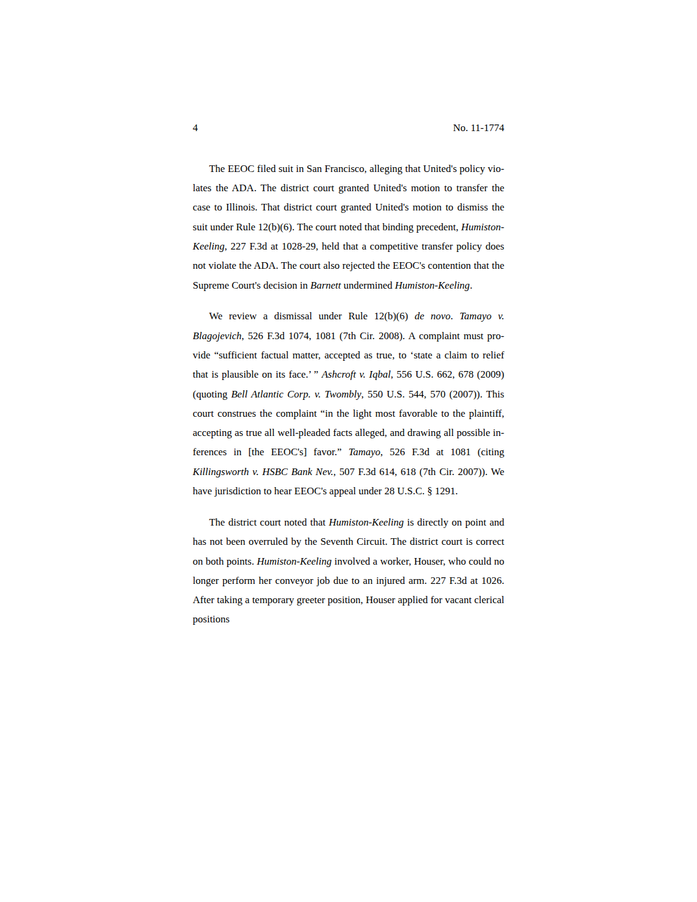4 No. 11-1774
The EEOC filed suit in San Francisco, alleging that United's policy violates the ADA. The district court granted United's motion to transfer the case to Illinois. That district court granted United's motion to dismiss the suit under Rule 12(b)(6). The court noted that binding precedent, Humiston-Keeling, 227 F.3d at 1028-29, held that a competitive transfer policy does not violate the ADA. The court also rejected the EEOC's contention that the Supreme Court's decision in Barnett undermined Humiston-Keeling.
We review a dismissal under Rule 12(b)(6) de novo. Tamayo v. Blagojevich, 526 F.3d 1074, 1081 (7th Cir. 2008). A complaint must provide “sufficient factual matter, accepted as true, to ‘state a claim to relief that is plausible on its face.’ ” Ashcroft v. Iqbal, 556 U.S. 662, 678 (2009) (quoting Bell Atlantic Corp. v. Twombly, 550 U.S. 544, 570 (2007)). This court construes the complaint “in the light most favorable to the plaintiff, accepting as true all well-pleaded facts alleged, and drawing all possible inferences in [the EEOC's] favor.” Tamayo, 526 F.3d at 1081 (citing Killingsworth v. HSBC Bank Nev., 507 F.3d 614, 618 (7th Cir. 2007)). We have jurisdiction to hear EEOC's appeal under 28 U.S.C. § 1291.
The district court noted that Humiston-Keeling is directly on point and has not been overruled by the Seventh Circuit. The district court is correct on both points. Humiston-Keeling involved a worker, Houser, who could no longer perform her conveyor job due to an injured arm. 227 F.3d at 1026. After taking a temporary greeter position, Houser applied for vacant clerical positions